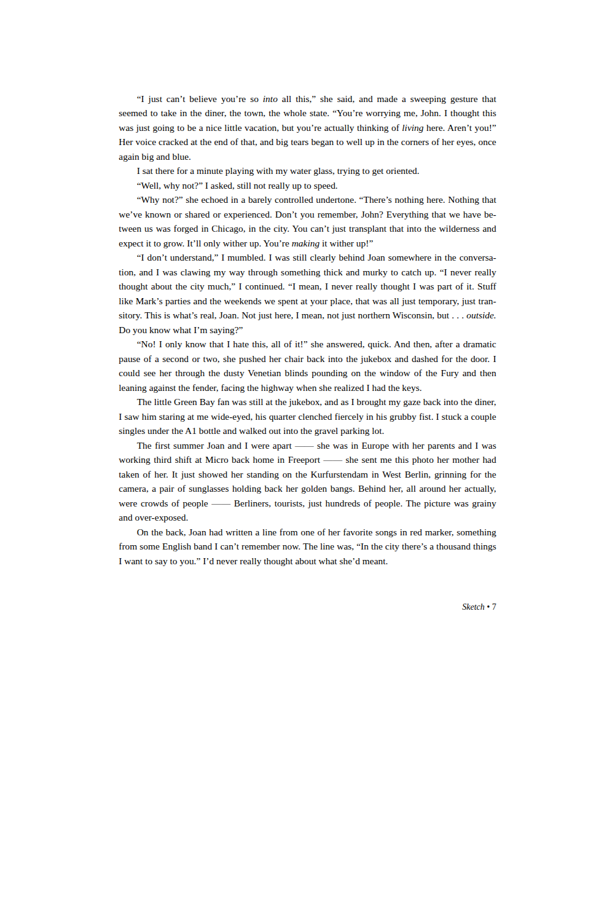“I just can’t believe you’re so into all this,” she said, and made a sweeping gesture that seemed to take in the diner, the town, the whole state. “You’re worrying me, John. I thought this was just going to be a nice little vacation, but you’re actually thinking of living here. Aren’t you!” Her voice cracked at the end of that, and big tears began to well up in the corners of her eyes, once again big and blue.
I sat there for a minute playing with my water glass, trying to get oriented.
“Well, why not?” I asked, still not really up to speed.
“Why not?” she echoed in a barely controlled undertone. “There’s nothing here. Nothing that we’ve known or shared or experienced. Don’t you remember, John? Everything that we have between us was forged in Chicago, in the city. You can’t just transplant that into the wilderness and expect it to grow. It’ll only wither up. You’re making it wither up!”
“I don’t understand,” I mumbled. I was still clearly behind Joan somewhere in the conversation, and I was clawing my way through something thick and murky to catch up. “I never really thought about the city much,” I continued. “I mean, I never really thought I was part of it. Stuff like Mark’s parties and the weekends we spent at your place, that was all just temporary, just transitory. This is what’s real, Joan. Not just here, I mean, not just northern Wisconsin, but . . . outside. Do you know what I’m saying?”
“No! I only know that I hate this, all of it!” she answered, quick. And then, after a dramatic pause of a second or two, she pushed her chair back into the jukebox and dashed for the door. I could see her through the dusty Venetian blinds pounding on the window of the Fury and then leaning against the fender, facing the highway when she realized I had the keys.
The little Green Bay fan was still at the jukebox, and as I brought my gaze back into the diner, I saw him staring at me wide-eyed, his quarter clenched fiercely in his grubby fist. I stuck a couple singles under the A1 bottle and walked out into the gravel parking lot.
The first summer Joan and I were apart —— she was in Europe with her parents and I was working third shift at Micro back home in Freeport —— she sent me this photo her mother had taken of her. It just showed her standing on the Kurfurstendam in West Berlin, grinning for the camera, a pair of sunglasses holding back her golden bangs. Behind her, all around her actually, were crowds of people —— Berliners, tourists, just hundreds of people. The picture was grainy and over-exposed.
On the back, Joan had written a line from one of her favorite songs in red marker, something from some English band I can’t remember now. The line was, “In the city there’s a thousand things I want to say to you.” I’d never really thought about what she’d meant.
Sketch • 7